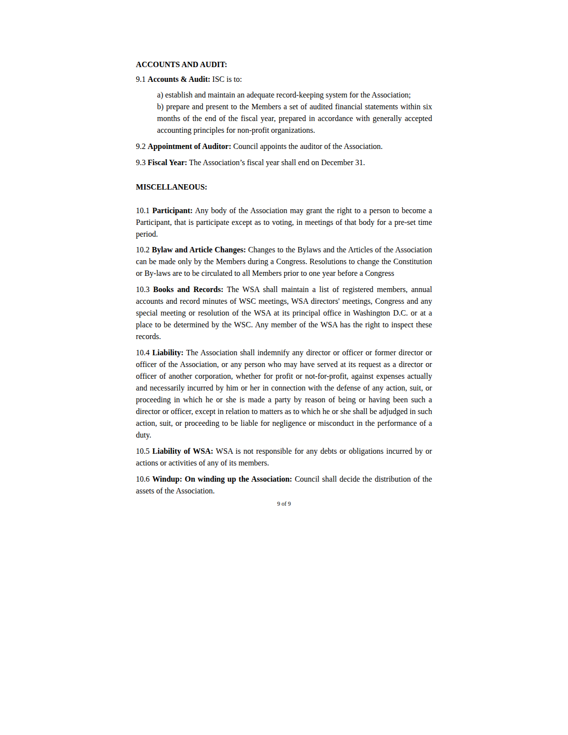Accounts and Audit:
9.1 Accounts & Audit: ISC is to:
a) establish and maintain an adequate record-keeping system for the Association;
b) prepare and present to the Members a set of audited financial statements within six months of the end of the fiscal year, prepared in accordance with generally accepted accounting principles for non-profit organizations.
9.2 Appointment of Auditor: Council appoints the auditor of the Association.
9.3 Fiscal Year: The Association’s fiscal year shall end on December 31.
Miscellaneous:
10.1 Participant: Any body of the Association may grant the right to a person to become a Participant, that is participate except as to voting, in meetings of that body for a pre-set time period.
10.2 Bylaw and Article Changes: Changes to the Bylaws and the Articles of the Association can be made only by the Members during a Congress. Resolutions to change the Constitution or By-laws are to be circulated to all Members prior to one year before a Congress
10.3 Books and Records: The WSA shall maintain a list of registered members, annual accounts and record minutes of WSC meetings, WSA directors' meetings, Congress and any special meeting or resolution of the WSA at its principal office in Washington D.C. or at a place to be determined by the WSC. Any member of the WSA has the right to inspect these records.
10.4 Liability: The Association shall indemnify any director or officer or former director or officer of the Association, or any person who may have served at its request as a director or officer of another corporation, whether for profit or not-for-profit, against expenses actually and necessarily incurred by him or her in connection with the defense of any action, suit, or proceeding in which he or she is made a party by reason of being or having been such a director or officer, except in relation to matters as to which he or she shall be adjudged in such action, suit, or proceeding to be liable for negligence or misconduct in the performance of a duty.
10.5 Liability of WSA: WSA is not responsible for any debts or obligations incurred by or actions or activities of any of its members.
10.6 Windup: On winding up the Association: Council shall decide the distribution of the assets of the Association.
9 of 9